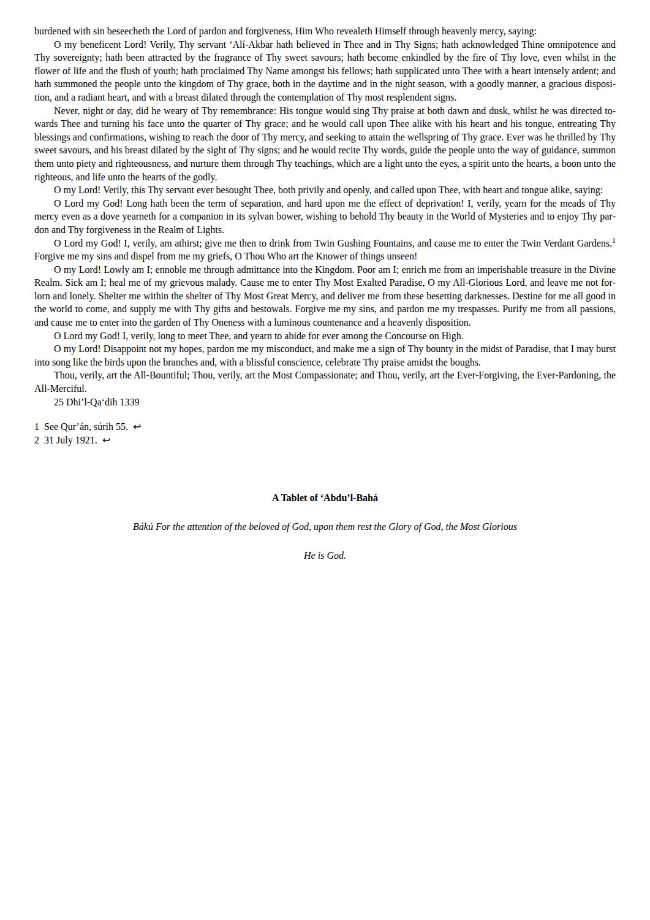burdened with sin beseecheth the Lord of pardon and forgiveness, Him Who revealeth Himself through heavenly mercy, saying:
O my beneficent Lord! Verily, Thy servant ‘Alí‑Akbar hath believed in Thee and in Thy Signs; hath acknowledged Thine omnipotence and Thy sovereignty; hath been attracted by the fragrance of Thy sweet savours; hath become enkindled by the fire of Thy love, even whilst in the flower of life and the flush of youth; hath proclaimed Thy Name amongst his fellows; hath supplicated unto Thee with a heart intensely ardent; and hath summoned the people unto the kingdom of Thy grace, both in the daytime and in the night season, with a goodly manner, a gracious disposition, and a radiant heart, and with a breast dilated through the contemplation of Thy most resplendent signs.
Never, night or day, did he weary of Thy remembrance: His tongue would sing Thy praise at both dawn and dusk, whilst he was directed towards Thee and turning his face unto the quarter of Thy grace; and he would call upon Thee alike with his heart and his tongue, entreating Thy blessings and confirmations, wishing to reach the door of Thy mercy, and seeking to attain the wellspring of Thy grace. Ever was he thrilled by Thy sweet savours, and his breast dilated by the sight of Thy signs; and he would recite Thy words, guide the people unto the way of guidance, summon them unto piety and righteousness, and nurture them through Thy teachings, which are a light unto the eyes, a spirit unto the hearts, a boon unto the righteous, and life unto the hearts of the godly.
O my Lord! Verily, this Thy servant ever besought Thee, both privily and openly, and called upon Thee, with heart and tongue alike, saying:
O Lord my God! Long hath been the term of separation, and hard upon me the effect of deprivation! I, verily, yearn for the meads of Thy mercy even as a dove yearneth for a companion in its sylvan bower, wishing to behold Thy beauty in the World of Mysteries and to enjoy Thy pardon and Thy forgiveness in the Realm of Lights.
O Lord my God! I, verily, am athirst; give me then to drink from Twin Gushing Fountains, and cause me to enter the Twin Verdant Gardens.1 Forgive me my sins and dispel from me my griefs, O Thou Who art the Knower of things unseen!
O my Lord! Lowly am I; ennoble me through admittance into the Kingdom. Poor am I; enrich me from an imperishable treasure in the Divine Realm. Sick am I; heal me of my grievous malady. Cause me to enter Thy Most Exalted Paradise, O my All‑Glorious Lord, and leave me not forlorn and lonely. Shelter me within the shelter of Thy Most Great Mercy, and deliver me from these besetting darknesses. Destine for me all good in the world to come, and supply me with Thy gifts and bestowals. Forgive me my sins, and pardon me my trespasses. Purify me from all passions, and cause me to enter into the garden of Thy Oneness with a luminous countenance and a heavenly disposition.
O Lord my God! I, verily, long to meet Thee, and yearn to abide for ever among the Concourse on High.
O my Lord! Disappoint not my hopes, pardon me my misconduct, and make me a sign of Thy bounty in the midst of Paradise, that I may burst into song like the birds upon the branches and, with a blissful conscience, celebrate Thy praise amidst the boughs.
Thou, verily, art the All‑Bountiful; Thou, verily, art the Most Compassionate; and Thou, verily, art the Ever‑Forgiving, the Ever‑Pardoning, the All‑Merciful.
25 Dhi’l‑Qa‘dih 1339
1 See Qur’án, súrih 55. ↩
2 31 July 1921. ↩
A Tablet of ‘Abdu’l‑Bahá
Bákú For the attention of the beloved of God, upon them rest the Glory of God, the Most Glorious
He is God.